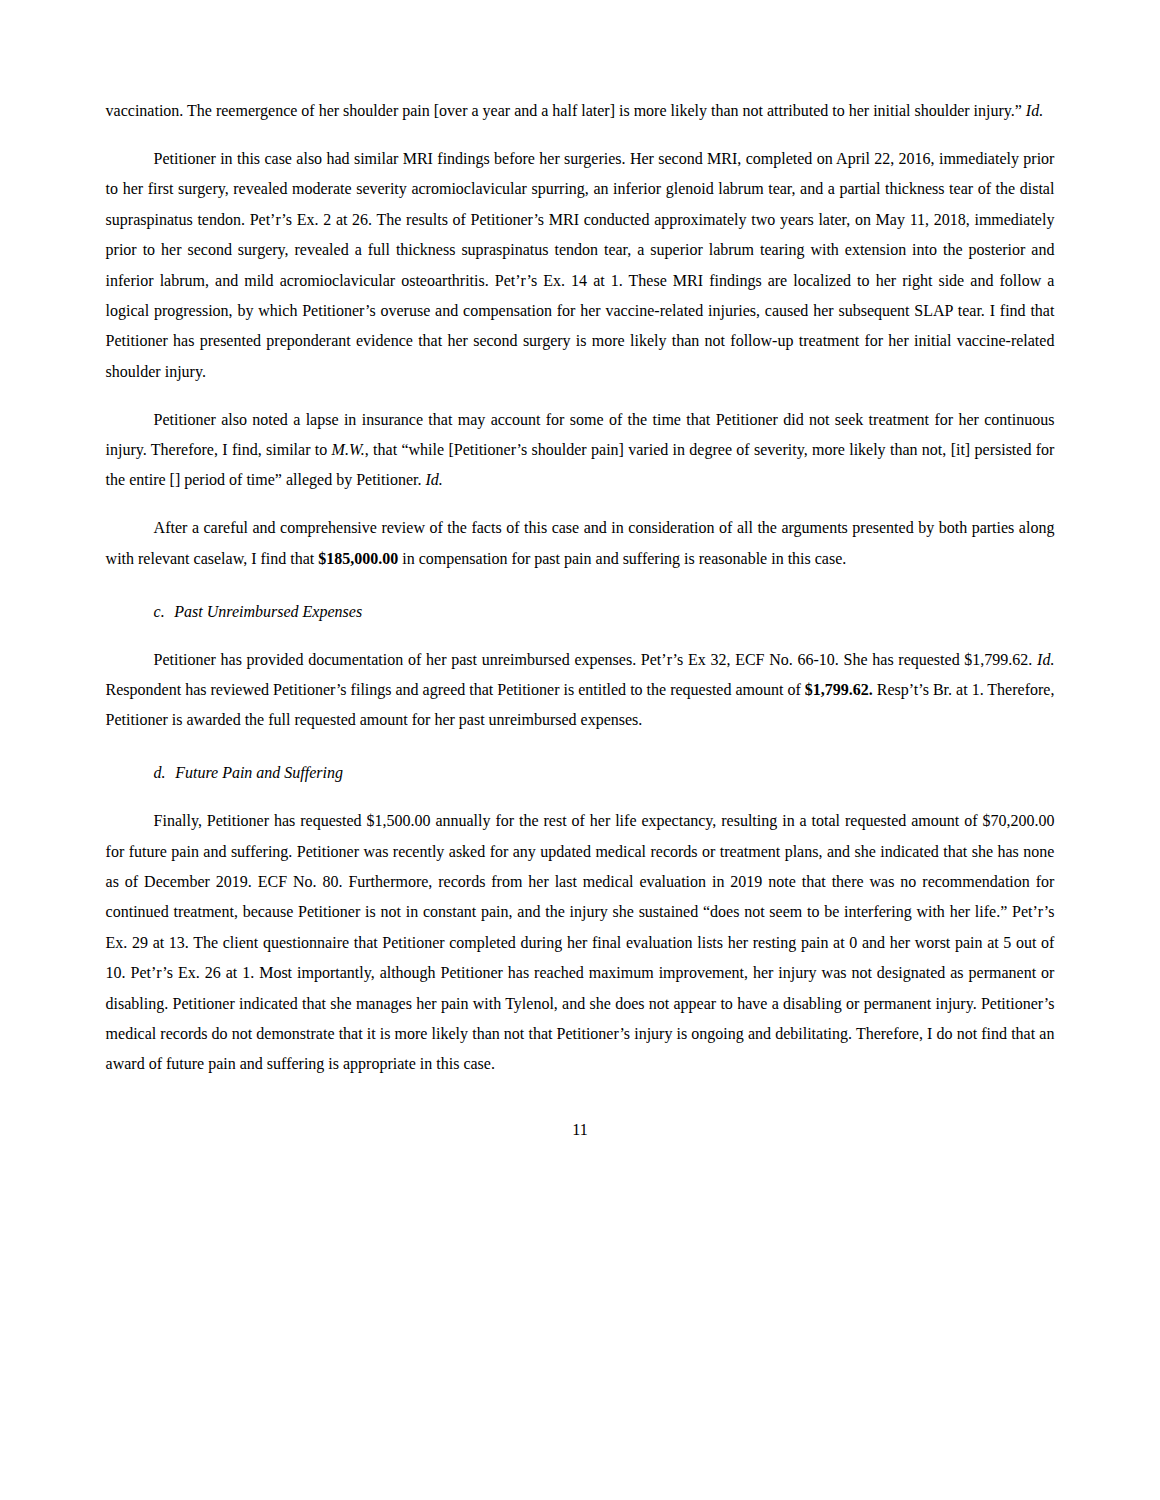vaccination. The reemergence of her shoulder pain [over a year and a half later] is more likely than not attributed to her initial shoulder injury.” Id.
Petitioner in this case also had similar MRI findings before her surgeries. Her second MRI, completed on April 22, 2016, immediately prior to her first surgery, revealed moderate severity acromioclavicular spurring, an inferior glenoid labrum tear, and a partial thickness tear of the distal supraspinatus tendon. Pet’r’s Ex. 2 at 26. The results of Petitioner’s MRI conducted approximately two years later, on May 11, 2018, immediately prior to her second surgery, revealed a full thickness supraspinatus tendon tear, a superior labrum tearing with extension into the posterior and inferior labrum, and mild acromioclavicular osteoarthritis. Pet’r’s Ex. 14 at 1. These MRI findings are localized to her right side and follow a logical progression, by which Petitioner’s overuse and compensation for her vaccine-related injuries, caused her subsequent SLAP tear. I find that Petitioner has presented preponderant evidence that her second surgery is more likely than not follow-up treatment for her initial vaccine-related shoulder injury.
Petitioner also noted a lapse in insurance that may account for some of the time that Petitioner did not seek treatment for her continuous injury. Therefore, I find, similar to M.W., that “while [Petitioner’s shoulder pain] varied in degree of severity, more likely than not, [it] persisted for the entire [] period of time” alleged by Petitioner. Id.
After a careful and comprehensive review of the facts of this case and in consideration of all the arguments presented by both parties along with relevant caselaw, I find that $185,000.00 in compensation for past pain and suffering is reasonable in this case.
c. Past Unreimbursed Expenses
Petitioner has provided documentation of her past unreimbursed expenses. Pet’r’s Ex 32, ECF No. 66-10. She has requested $1,799.62. Id. Respondent has reviewed Petitioner’s filings and agreed that Petitioner is entitled to the requested amount of $1,799.62. Resp’t’s Br. at 1. Therefore, Petitioner is awarded the full requested amount for her past unreimbursed expenses.
d. Future Pain and Suffering
Finally, Petitioner has requested $1,500.00 annually for the rest of her life expectancy, resulting in a total requested amount of $70,200.00 for future pain and suffering. Petitioner was recently asked for any updated medical records or treatment plans, and she indicated that she has none as of December 2019. ECF No. 80. Furthermore, records from her last medical evaluation in 2019 note that there was no recommendation for continued treatment, because Petitioner is not in constant pain, and the injury she sustained “does not seem to be interfering with her life.” Pet’r’s Ex. 29 at 13. The client questionnaire that Petitioner completed during her final evaluation lists her resting pain at 0 and her worst pain at 5 out of 10. Pet’r’s Ex. 26 at 1. Most importantly, although Petitioner has reached maximum improvement, her injury was not designated as permanent or disabling. Petitioner indicated that she manages her pain with Tylenol, and she does not appear to have a disabling or permanent injury. Petitioner’s medical records do not demonstrate that it is more likely than not that Petitioner’s injury is ongoing and debilitating. Therefore, I do not find that an award of future pain and suffering is appropriate in this case.
11